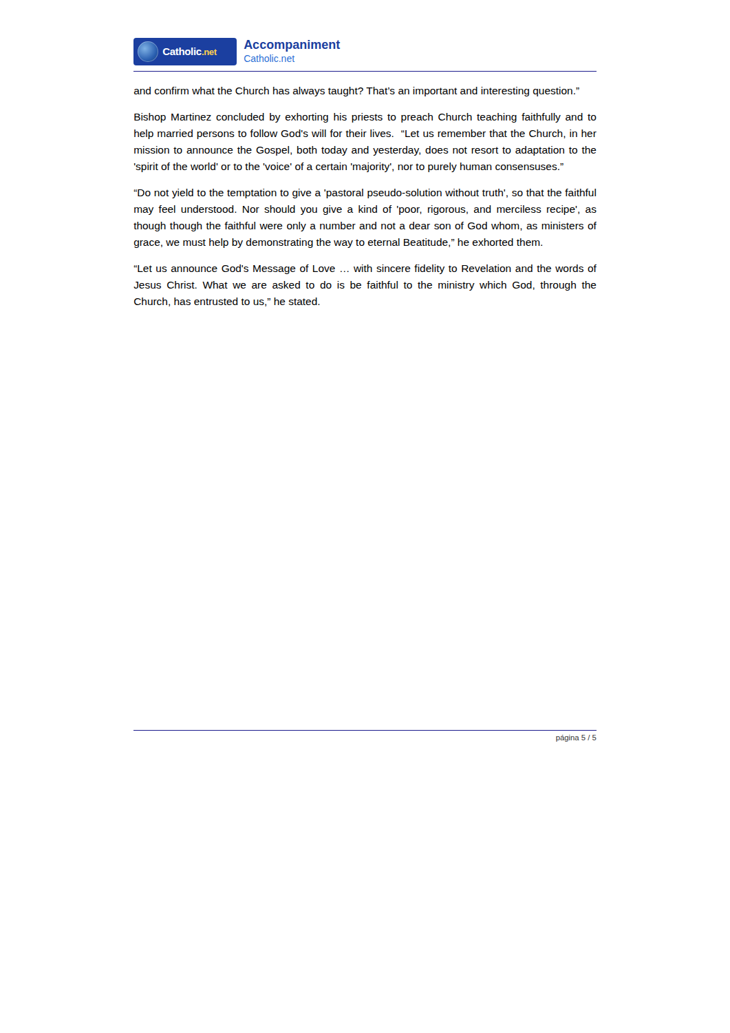Catholic.net
Accompaniment
Catholic.net
and confirm what the Church has always taught? That’s an important and interesting question.”
Bishop Martinez concluded by exhorting his priests to preach Church teaching faithfully and to help married persons to follow God's will for their lives. “Let us remember that the Church, in her mission to announce the Gospel, both today and yesterday, does not resort to adaptation to the 'spirit of the world' or to the 'voice' of a certain 'majority', nor to purely human consensuses.”
“Do not yield to the temptation to give a 'pastoral pseudo-solution without truth', so that the faithful may feel understood. Nor should you give a kind of 'poor, rigorous, and merciless recipe', as though though the faithful were only a number and not a dear son of God whom, as ministers of grace, we must help by demonstrating the way to eternal Beatitude,” he exhorted them.
“Let us announce God's Message of Love … with sincere fidelity to Revelation and the words of Jesus Christ. What we are asked to do is be faithful to the ministry which God, through the Church, has entrusted to us,” he stated.
página 5 / 5